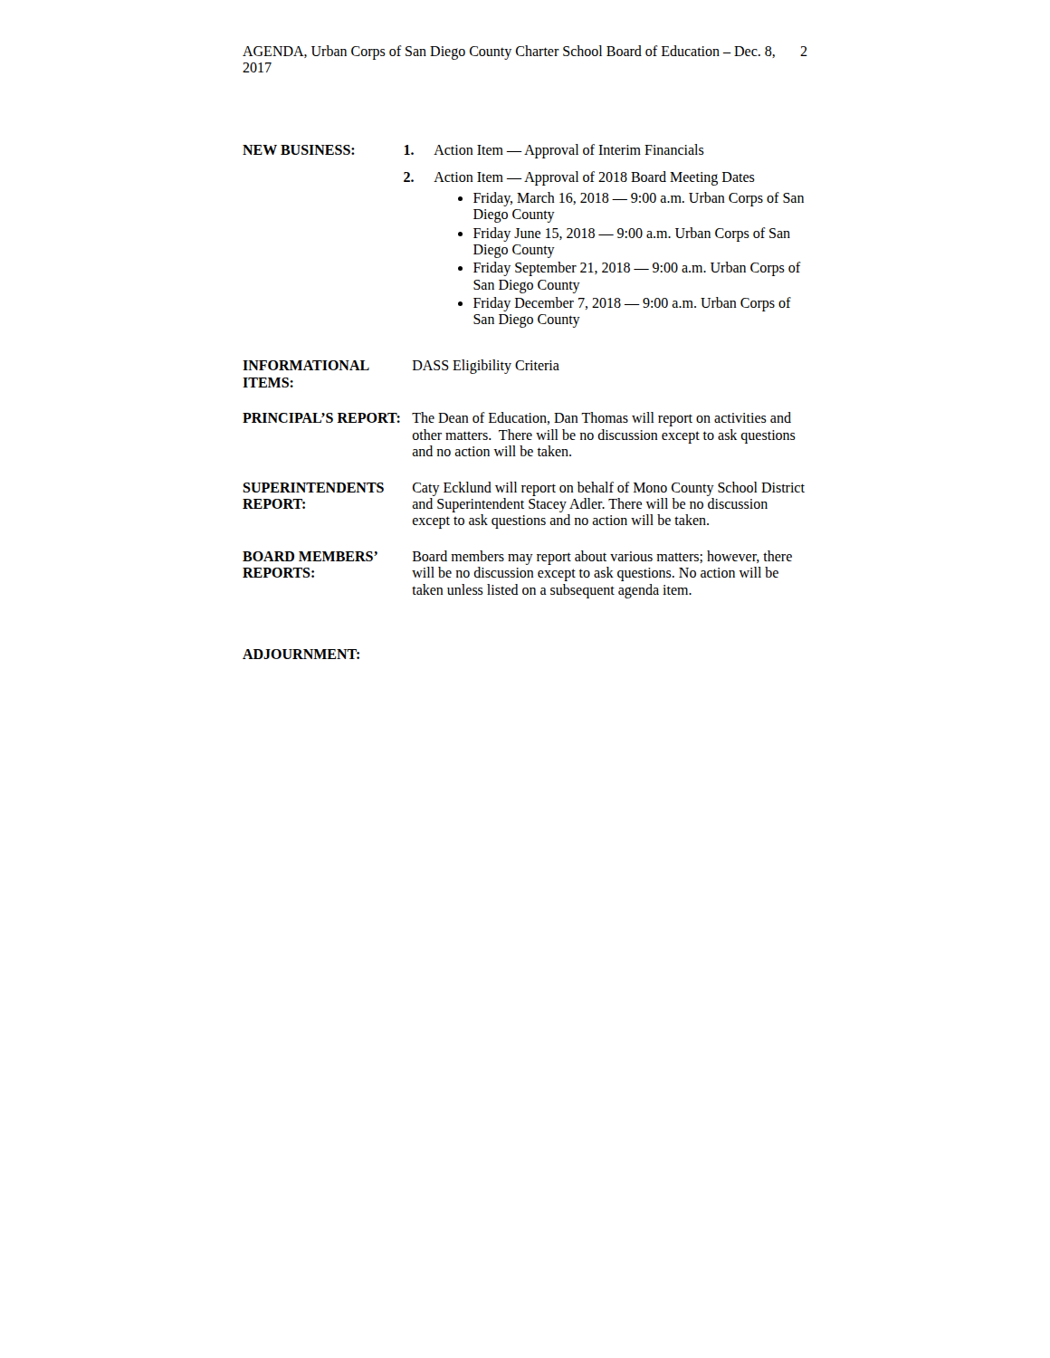AGENDA, Urban Corps of San Diego County Charter School Board of Education – Dec. 8, 2017
2
NEW BUSINESS:
Action Item — Approval of Interim Financials
Action Item — Approval of 2018 Board Meeting Dates
Friday, March 16, 2018 — 9:00 a.m. Urban Corps of San Diego County
Friday June 15, 2018 — 9:00 a.m. Urban Corps of San Diego County
Friday September 21, 2018 — 9:00 a.m. Urban Corps of San Diego County
Friday December 7, 2018 — 9:00 a.m. Urban Corps of San Diego County
INFORMATIONAL ITEMS:
DASS Eligibility Criteria
PRINCIPAL’S REPORT:
The Dean of Education, Dan Thomas will report on activities and other matters. There will be no discussion except to ask questions and no action will be taken.
SUPERINTENDENTS REPORT:
Caty Ecklund will report on behalf of Mono County School District and Superintendent Stacey Adler. There will be no discussion except to ask questions and no action will be taken.
BOARD MEMBERS’ REPORTS:
Board members may report about various matters; however, there will be no discussion except to ask questions. No action will be taken unless listed on a subsequent agenda item.
ADJOURNMENT: